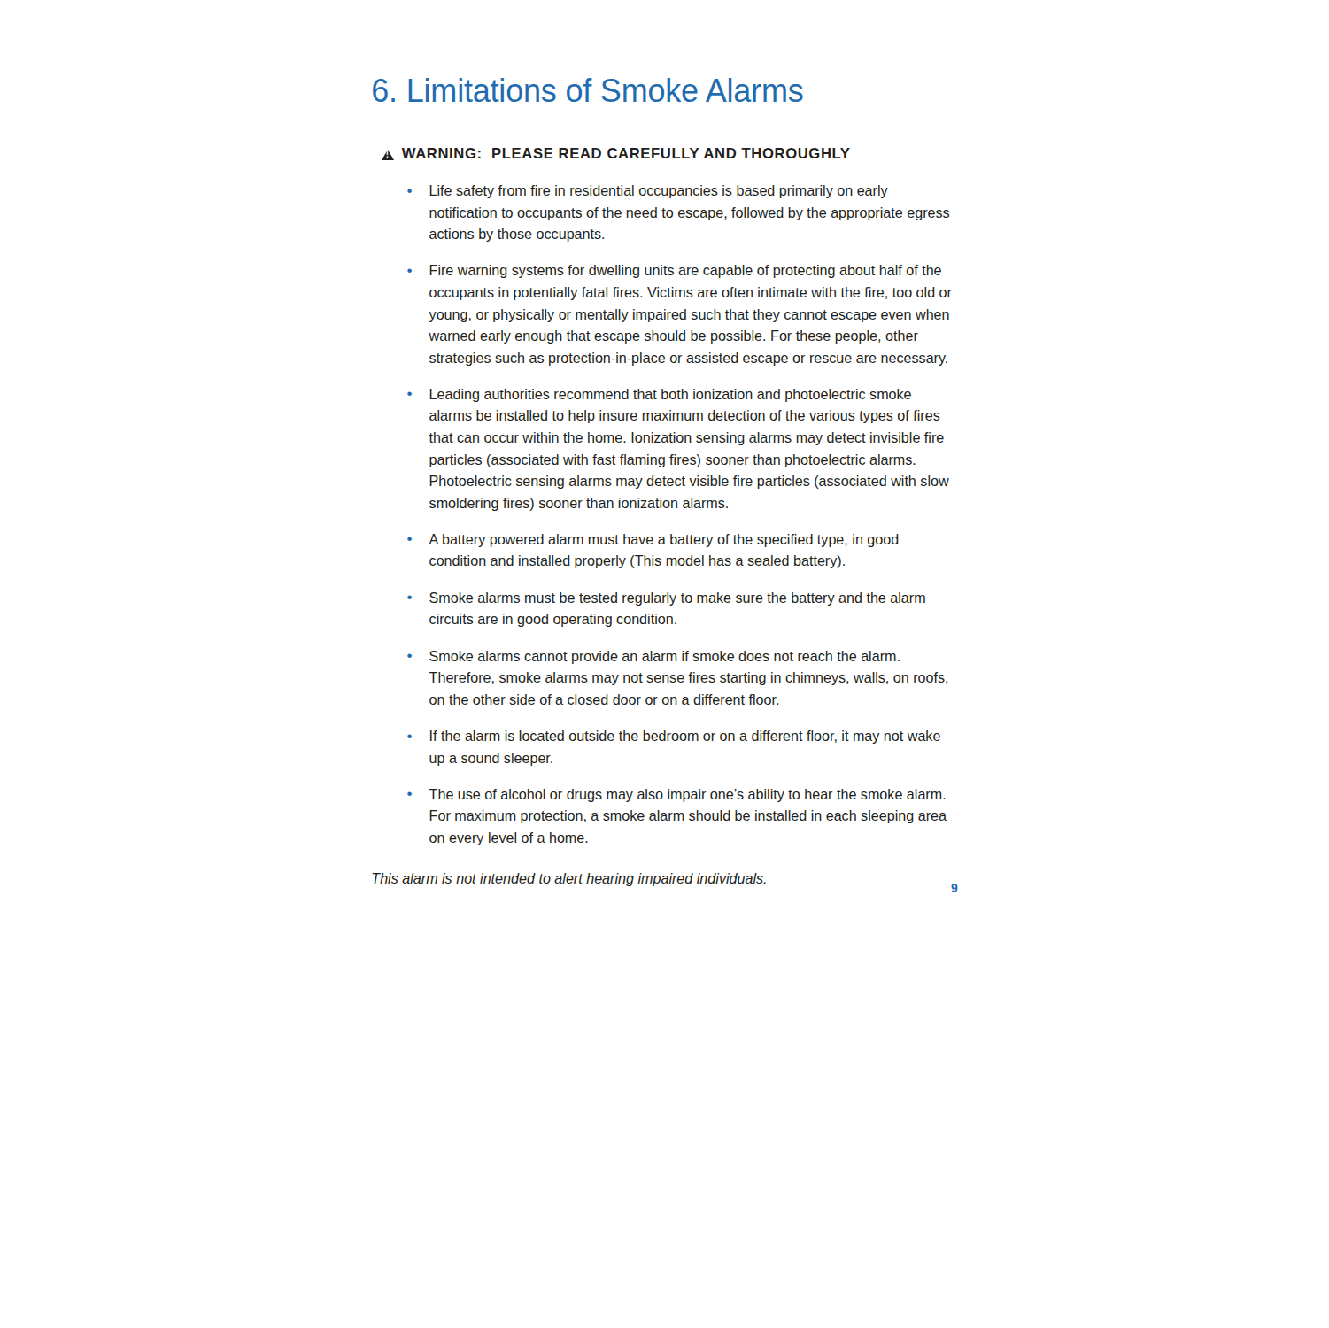6. Limitations of Smoke Alarms
WARNING: PLEASE READ CAREFULLY AND THOROUGHLY
Life safety from fire in residential occupancies is based primarily on early notification to occupants of the need to escape, followed by the appropriate egress actions by those occupants.
Fire warning systems for dwelling units are capable of protecting about half of the occupants in potentially fatal fires. Victims are often intimate with the fire, too old or young, or physically or mentally impaired such that they cannot escape even when warned early enough that escape should be possible. For these people, other strategies such as protection-in-place or assisted escape or rescue are necessary.
Leading authorities recommend that both ionization and photoelectric smoke alarms be installed to help insure maximum detection of the various types of fires that can occur within the home. Ionization sensing alarms may detect invisible fire particles (associated with fast flaming fires) sooner than photoelectric alarms. Photoelectric sensing alarms may detect visible fire particles (associated with slow smoldering fires) sooner than ionization alarms.
A battery powered alarm must have a battery of the specified type, in good condition and installed properly (This model has a sealed battery).
Smoke alarms must be tested regularly to make sure the battery and the alarm circuits are in good operating condition.
Smoke alarms cannot provide an alarm if smoke does not reach the alarm. Therefore, smoke alarms may not sense fires starting in chimneys, walls, on roofs, on the other side of a closed door or on a different floor.
If the alarm is located outside the bedroom or on a different floor, it may not wake up a sound sleeper.
The use of alcohol or drugs may also impair one’s ability to hear the smoke alarm. For maximum protection, a smoke alarm should be installed in each sleeping area on every level of a home.
This alarm is not intended to alert hearing impaired individuals.
9